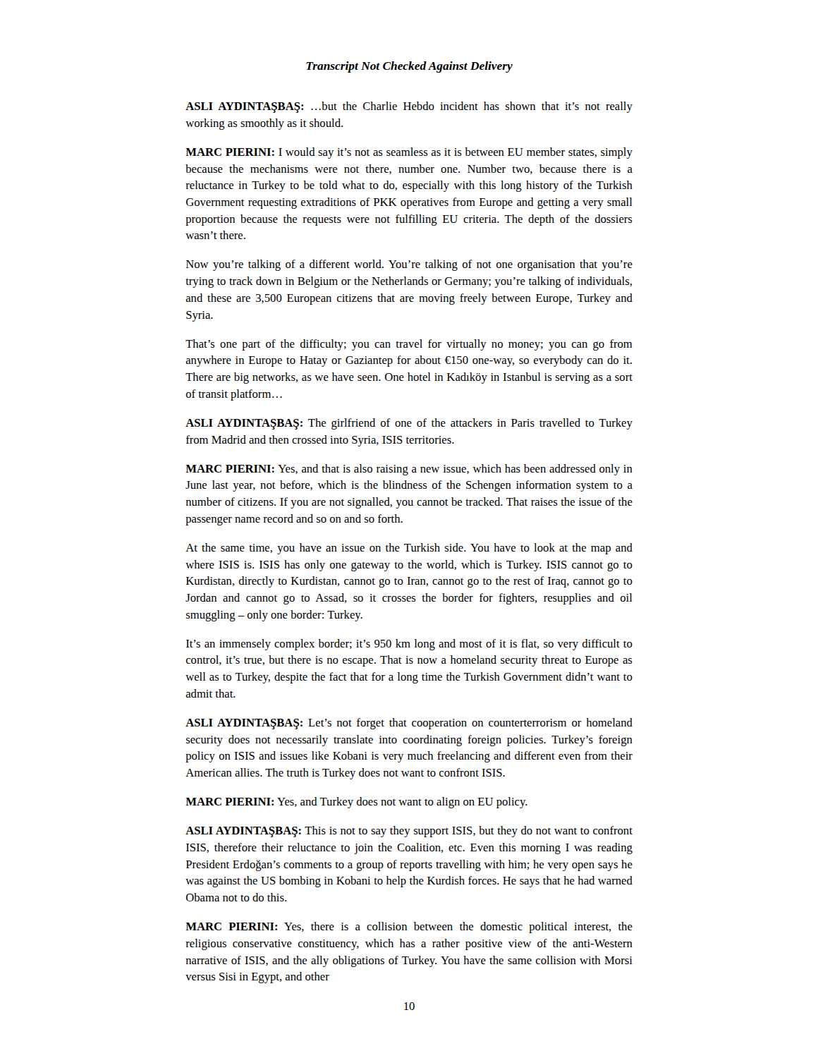Transcript Not Checked Against Delivery
ASLI AYDINTAŞBAŞ: …but the Charlie Hebdo incident has shown that it’s not really working as smoothly as it should.
MARC PIERINI: I would say it’s not as seamless as it is between EU member states, simply because the mechanisms were not there, number one. Number two, because there is a reluctance in Turkey to be told what to do, especially with this long history of the Turkish Government requesting extraditions of PKK operatives from Europe and getting a very small proportion because the requests were not fulfilling EU criteria. The depth of the dossiers wasn’t there.
Now you’re talking of a different world. You’re talking of not one organisation that you’re trying to track down in Belgium or the Netherlands or Germany; you’re talking of individuals, and these are 3,500 European citizens that are moving freely between Europe, Turkey and Syria.
That’s one part of the difficulty; you can travel for virtually no money; you can go from anywhere in Europe to Hatay or Gaziantep for about €150 one-way, so everybody can do it. There are big networks, as we have seen. One hotel in Kadıköy in Istanbul is serving as a sort of transit platform…
ASLI AYDINTAŞBAŞ: The girlfriend of one of the attackers in Paris travelled to Turkey from Madrid and then crossed into Syria, ISIS territories.
MARC PIERINI: Yes, and that is also raising a new issue, which has been addressed only in June last year, not before, which is the blindness of the Schengen information system to a number of citizens. If you are not signalled, you cannot be tracked. That raises the issue of the passenger name record and so on and so forth.
At the same time, you have an issue on the Turkish side. You have to look at the map and where ISIS is. ISIS has only one gateway to the world, which is Turkey. ISIS cannot go to Kurdistan, directly to Kurdistan, cannot go to Iran, cannot go to the rest of Iraq, cannot go to Jordan and cannot go to Assad, so it crosses the border for fighters, resupplies and oil smuggling – only one border: Turkey.
It’s an immensely complex border; it’s 950 km long and most of it is flat, so very difficult to control, it’s true, but there is no escape. That is now a homeland security threat to Europe as well as to Turkey, despite the fact that for a long time the Turkish Government didn’t want to admit that.
ASLI AYDINTAŞBAŞ: Let’s not forget that cooperation on counterterrorism or homeland security does not necessarily translate into coordinating foreign policies. Turkey’s foreign policy on ISIS and issues like Kobani is very much freelancing and different even from their American allies. The truth is Turkey does not want to confront ISIS.
MARC PIERINI: Yes, and Turkey does not want to align on EU policy.
ASLI AYDINTAŞBAŞ: This is not to say they support ISIS, but they do not want to confront ISIS, therefore their reluctance to join the Coalition, etc. Even this morning I was reading President Erdoğan’s comments to a group of reports travelling with him; he very open says he was against the US bombing in Kobani to help the Kurdish forces. He says that he had warned Obama not to do this.
MARC PIERINI: Yes, there is a collision between the domestic political interest, the religious conservative constituency, which has a rather positive view of the anti-Western narrative of ISIS, and the ally obligations of Turkey. You have the same collision with Morsi versus Sisi in Egypt, and other
10